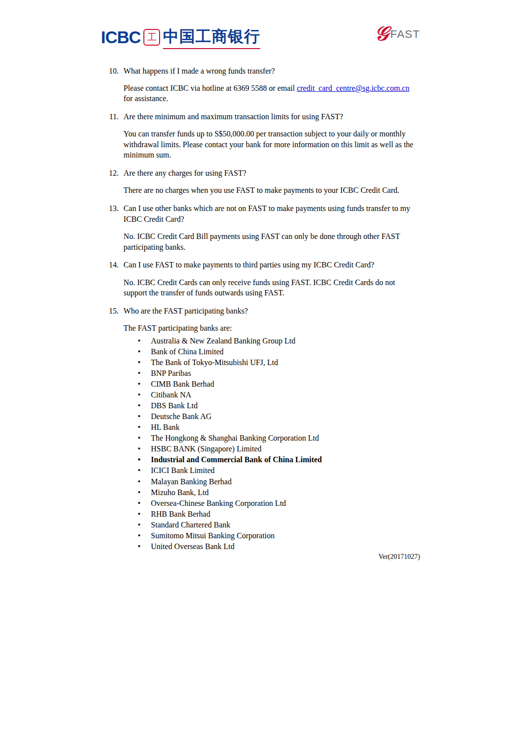ICBC 中国工商银行
𝒢 FAST
What happens if I made a wrong funds transfer?
Please contact ICBC via hotline at 6369 5588 or email credit_card_centre@sg.icbc.com.cn for assistance.
Are there minimum and maximum transaction limits for using FAST?
You can transfer funds up to S$50,000.00 per transaction subject to your daily or monthly withdrawal limits. Please contact your bank for more information on this limit as well as the minimum sum.
Are there any charges for using FAST?
There are no charges when you use FAST to make payments to your ICBC Credit Card.
Can I use other banks which are not on FAST to make payments using funds transfer to my ICBC Credit Card?
No. ICBC Credit Card Bill payments using FAST can only be done through other FAST participating banks.
Can I use FAST to make payments to third parties using my ICBC Credit Card?
No. ICBC Credit Cards can only receive funds using FAST. ICBC Credit Cards do not support the transfer of funds outwards using FAST.
Who are the FAST participating banks?
The FAST participating banks are:
Australia & New Zealand Banking Group Ltd
Bank of China Limited
The Bank of Tokyo-Mitsubishi UFJ, Ltd
BNP Paribas
CIMB Bank Berhad
Citibank NA
DBS Bank Ltd
Deutsche Bank AG
HL Bank
The Hongkong & Shanghai Banking Corporation Ltd
HSBC BANK (Singapore) Limited
Industrial and Commercial Bank of China Limited
ICICI Bank Limited
Malayan Banking Berhad
Mizuho Bank, Ltd
Oversea-Chinese Banking Corporation Ltd
RHB Bank Berhad
Standard Chartered Bank
Sumitomo Mitsui Banking Corporation
United Overseas Bank Ltd
Ver(20171027)